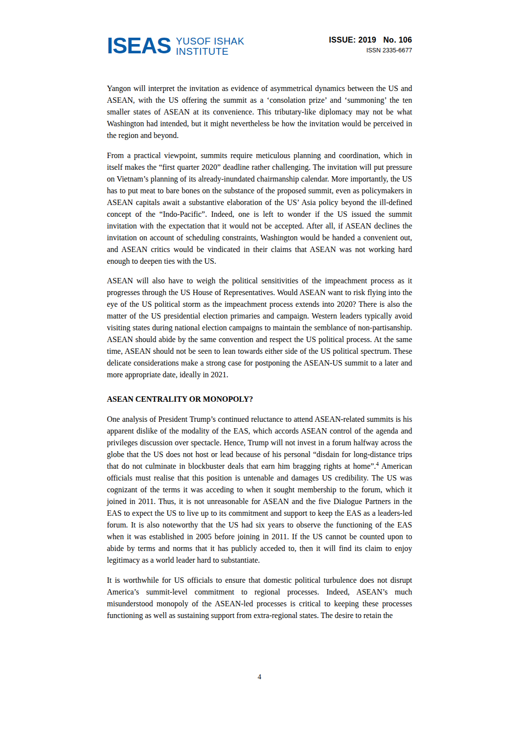ISEAS
YUSOF ISHAK
INSTITUTE
ISSUE: 2019 No. 106
ISSN 2335-6677
Yangon will interpret the invitation as evidence of asymmetrical dynamics between the US and ASEAN, with the US offering the summit as a ‘consolation prize’ and ‘summoning’ the ten smaller states of ASEAN at its convenience. This tributary-like diplomacy may not be what Washington had intended, but it might nevertheless be how the invitation would be perceived in the region and beyond.
From a practical viewpoint, summits require meticulous planning and coordination, which in itself makes the “first quarter 2020” deadline rather challenging. The invitation will put pressure on Vietnam’s planning of its already-inundated chairmanship calendar. More importantly, the US has to put meat to bare bones on the substance of the proposed summit, even as policymakers in ASEAN capitals await a substantive elaboration of the US’ Asia policy beyond the ill-defined concept of the “Indo-Pacific”. Indeed, one is left to wonder if the US issued the summit invitation with the expectation that it would not be accepted. After all, if ASEAN declines the invitation on account of scheduling constraints, Washington would be handed a convenient out, and ASEAN critics would be vindicated in their claims that ASEAN was not working hard enough to deepen ties with the US.
ASEAN will also have to weigh the political sensitivities of the impeachment process as it progresses through the US House of Representatives. Would ASEAN want to risk flying into the eye of the US political storm as the impeachment process extends into 2020? There is also the matter of the US presidential election primaries and campaign. Western leaders typically avoid visiting states during national election campaigns to maintain the semblance of non-partisanship. ASEAN should abide by the same convention and respect the US political process. At the same time, ASEAN should not be seen to lean towards either side of the US political spectrum. These delicate considerations make a strong case for postponing the ASEAN-US summit to a later and more appropriate date, ideally in 2021.
ASEAN CENTRALITY OR MONOPOLY?
One analysis of President Trump’s continued reluctance to attend ASEAN-related summits is his apparent dislike of the modality of the EAS, which accords ASEAN control of the agenda and privileges discussion over spectacle. Hence, Trump will not invest in a forum halfway across the globe that the US does not host or lead because of his personal “disdain for long-distance trips that do not culminate in blockbuster deals that earn him bragging rights at home”.4 American officials must realise that this position is untenable and damages US credibility. The US was cognizant of the terms it was acceding to when it sought membership to the forum, which it joined in 2011. Thus, it is not unreasonable for ASEAN and the five Dialogue Partners in the EAS to expect the US to live up to its commitment and support to keep the EAS as a leaders-led forum. It is also noteworthy that the US had six years to observe the functioning of the EAS when it was established in 2005 before joining in 2011. If the US cannot be counted upon to abide by terms and norms that it has publicly acceded to, then it will find its claim to enjoy legitimacy as a world leader hard to substantiate.
It is worthwhile for US officials to ensure that domestic political turbulence does not disrupt America’s summit-level commitment to regional processes. Indeed, ASEAN’s much misunderstood monopoly of the ASEAN-led processes is critical to keeping these processes functioning as well as sustaining support from extra-regional states. The desire to retain the
4